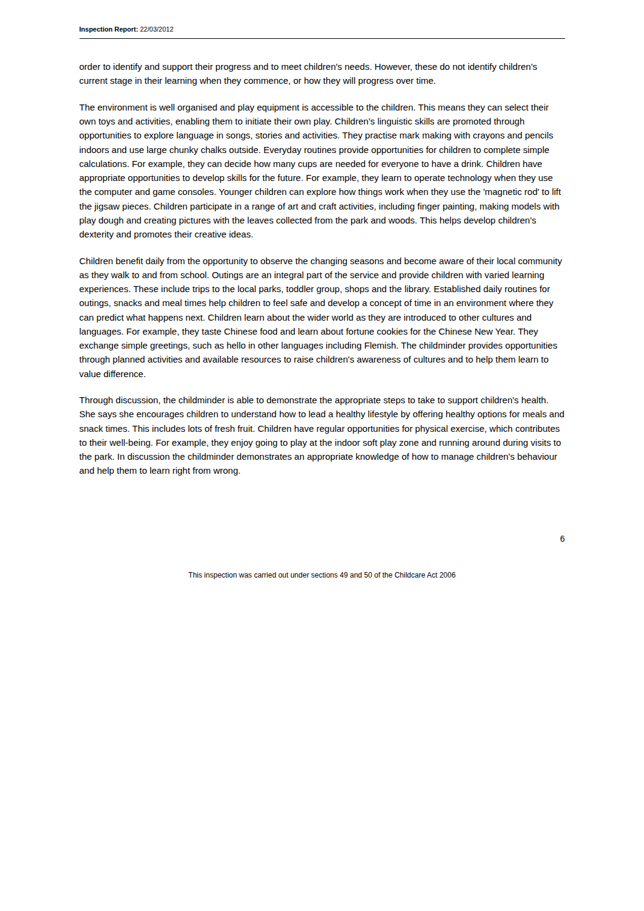Inspection Report: 22/03/2012
order to identify and support their progress and to meet children's needs. However, these do not identify children's current stage in their learning when they commence, or how they will progress over time.
The environment is well organised and play equipment is accessible to the children. This means they can select their own toys and activities, enabling them to initiate their own play. Children's linguistic skills are promoted through opportunities to explore language in songs, stories and activities. They practise mark making with crayons and pencils indoors and use large chunky chalks outside. Everyday routines provide opportunities for children to complete simple calculations. For example, they can decide how many cups are needed for everyone to have a drink. Children have appropriate opportunities to develop skills for the future. For example, they learn to operate technology when they use the computer and game consoles. Younger children can explore how things work when they use the 'magnetic rod' to lift the jigsaw pieces. Children participate in a range of art and craft activities, including finger painting, making models with play dough and creating pictures with the leaves collected from the park and woods. This helps develop children's dexterity and promotes their creative ideas.
Children benefit daily from the opportunity to observe the changing seasons and become aware of their local community as they walk to and from school. Outings are an integral part of the service and provide children with varied learning experiences. These include trips to the local parks, toddler group, shops and the library. Established daily routines for outings, snacks and meal times help children to feel safe and develop a concept of time in an environment where they can predict what happens next. Children learn about the wider world as they are introduced to other cultures and languages. For example, they taste Chinese food and learn about fortune cookies for the Chinese New Year. They exchange simple greetings, such as hello in other languages including Flemish. The childminder provides opportunities through planned activities and available resources to raise children's awareness of cultures and to help them learn to value difference.
Through discussion, the childminder is able to demonstrate the appropriate steps to take to support children's health. She says she encourages children to understand how to lead a healthy lifestyle by offering healthy options for meals and snack times. This includes lots of fresh fruit. Children have regular opportunities for physical exercise, which contributes to their well-being. For example, they enjoy going to play at the indoor soft play zone and running around during visits to the park. In discussion the childminder demonstrates an appropriate knowledge of how to manage children's behaviour and help them to learn right from wrong.
6
This inspection was carried out under sections 49 and 50 of the Childcare Act 2006